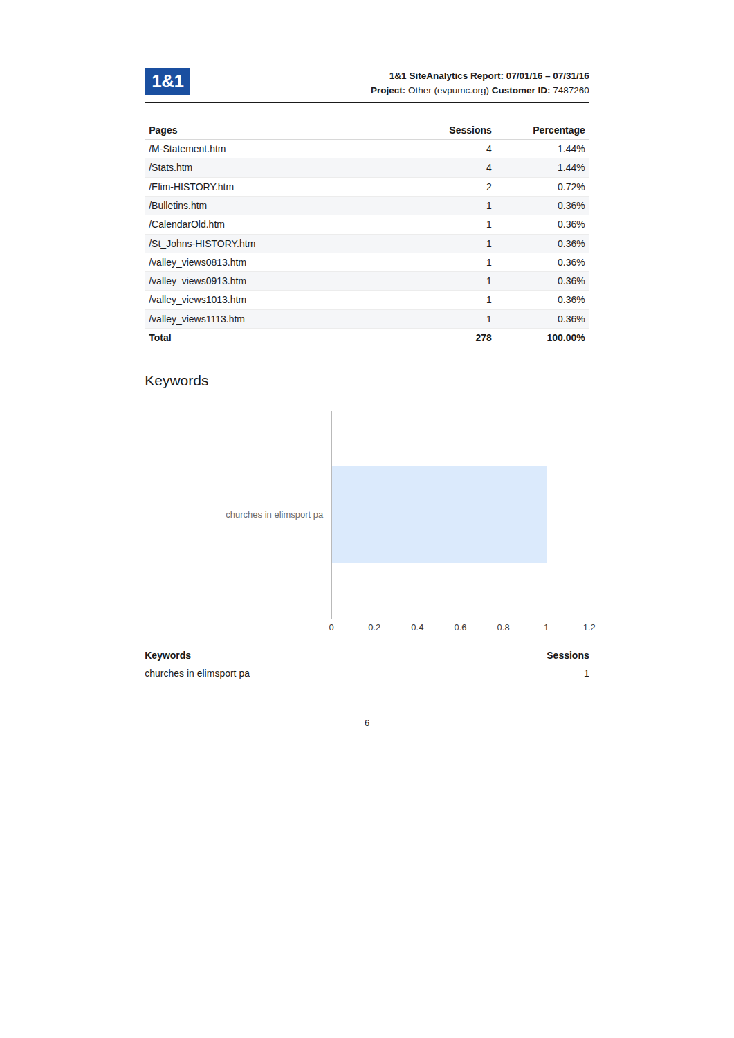1&1
1&1 SiteAnalytics Report: 07/01/16 – 07/31/16
Project: Other (evpumc.org) Customer ID: 7487260
| Pages | Sessions | Percentage |
| --- | --- | --- |
| /M-Statement.htm | 4 | 1.44% |
| /Stats.htm | 4 | 1.44% |
| /Elim-HISTORY.htm | 2 | 0.72% |
| /Bulletins.htm | 1 | 0.36% |
| /CalendarOld.htm | 1 | 0.36% |
| /St_Johns-HISTORY.htm | 1 | 0.36% |
| /valley_views0813.htm | 1 | 0.36% |
| /valley_views0913.htm | 1 | 0.36% |
| /valley_views1013.htm | 1 | 0.36% |
| /valley_views1113.htm | 1 | 0.36% |
| Total | 278 | 100.00% |
Keywords
churches in elimsport pa
0 0.2 0.4 0.6 0.8 1 1.2
| Keywords | Sessions |
| --- | --- |
| churches in elimsport pa | 1 |
6